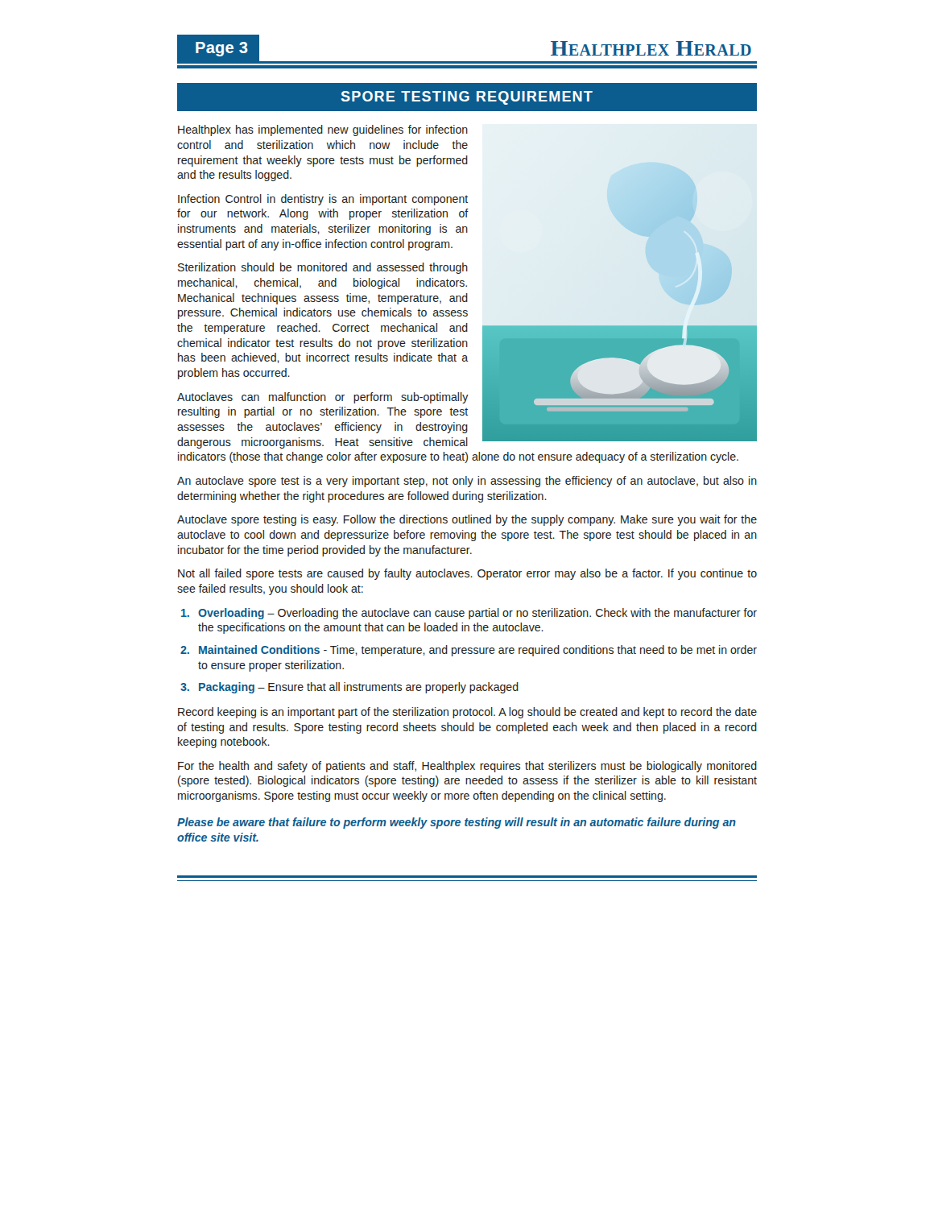Page 3
Healthplex Herald
Spore Testing Requirement
Healthplex has implemented new guidelines for infection control and sterilization which now include the requirement that weekly spore tests must be performed and the results logged.
Infection Control in dentistry is an important component for our network. Along with proper sterilization of instruments and materials, sterilizer monitoring is an essential part of any in-office infection control program.
Sterilization should be monitored and assessed through mechanical, chemical, and biological indicators. Mechanical techniques assess time, temperature, and pressure. Chemical indicators use chemicals to assess the temperature reached. Correct mechanical and chemical indicator test results do not prove sterilization has been achieved, but incorrect results indicate that a problem has occurred.
Autoclaves can malfunction or perform sub-optimally resulting in partial or no sterilization. The spore test assesses the autoclaves’ efficiency in destroying dangerous microorganisms. Heat sensitive chemical indicators (those that change color after exposure to heat) alone do not ensure adequacy of a sterilization cycle.
An autoclave spore test is a very important step, not only in assessing the efficiency of an autoclave, but also in determining whether the right procedures are followed during sterilization.
Autoclave spore testing is easy. Follow the directions outlined by the supply company. Make sure you wait for the autoclave to cool down and depressurize before removing the spore test. The spore test should be placed in an incubator for the time period provided by the manufacturer.
Not all failed spore tests are caused by faulty autoclaves. Operator error may also be a factor. If you continue to see failed results, you should look at:
Overloading – Overloading the autoclave can cause partial or no sterilization. Check with the manufacturer for the specifications on the amount that can be loaded in the autoclave.
Maintained Conditions - Time, temperature, and pressure are required conditions that need to be met in order to ensure proper sterilization.
Packaging – Ensure that all instruments are properly packaged
Record keeping is an important part of the sterilization protocol. A log should be created and kept to record the date of testing and results. Spore testing record sheets should be completed each week and then placed in a record keeping notebook.
For the health and safety of patients and staff, Healthplex requires that sterilizers must be biologically monitored (spore tested). Biological indicators (spore testing) are needed to assess if the sterilizer is able to kill resistant microorganisms. Spore testing must occur weekly or more often depending on the clinical setting.
Please be aware that failure to perform weekly spore testing will result in an automatic failure during an office site visit.